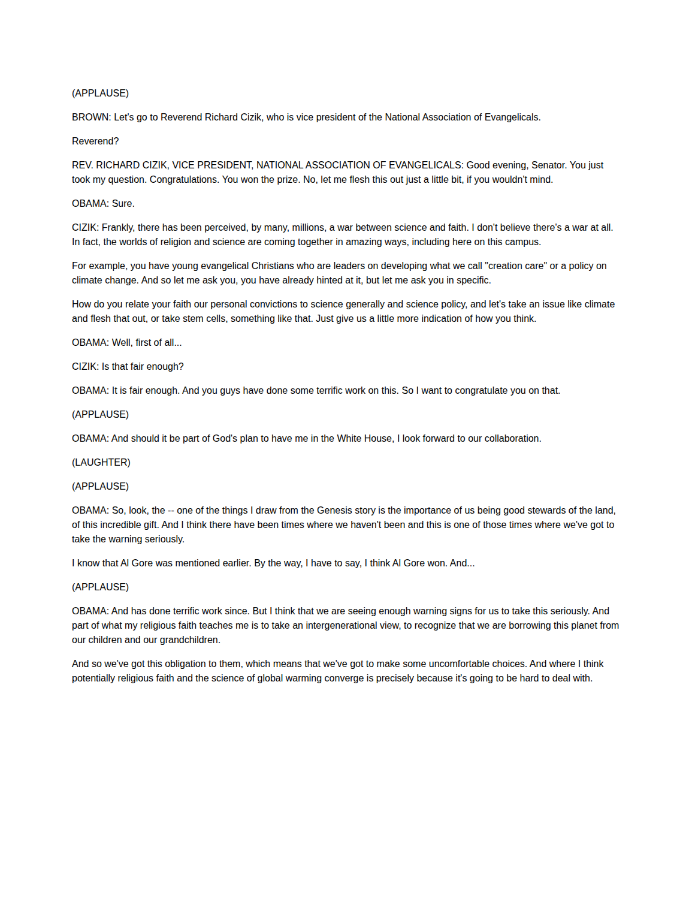(APPLAUSE)
BROWN: Let's go to Reverend Richard Cizik, who is vice president of the National Association of Evangelicals.
Reverend?
REV. RICHARD CIZIK, VICE PRESIDENT, NATIONAL ASSOCIATION OF EVANGELICALS: Good evening, Senator. You just took my question. Congratulations. You won the prize. No, let me flesh this out just a little bit, if you wouldn't mind.
OBAMA: Sure.
CIZIK: Frankly, there has been perceived, by many, millions, a war between science and faith. I don't believe there's a war at all. In fact, the worlds of religion and science are coming together in amazing ways, including here on this campus.
For example, you have young evangelical Christians who are leaders on developing what we call "creation care" or a policy on climate change. And so let me ask you, you have already hinted at it, but let me ask you in specific.
How do you relate your faith our personal convictions to science generally and science policy, and let's take an issue like climate and flesh that out, or take stem cells, something like that. Just give us a little more indication of how you think.
OBAMA: Well, first of all...
CIZIK: Is that fair enough?
OBAMA: It is fair enough. And you guys have done some terrific work on this. So I want to congratulate you on that.
(APPLAUSE)
OBAMA: And should it be part of God's plan to have me in the White House, I look forward to our collaboration.
(LAUGHTER)
(APPLAUSE)
OBAMA: So, look, the -- one of the things I draw from the Genesis story is the importance of us being good stewards of the land, of this incredible gift. And I think there have been times where we haven't been and this is one of those times where we've got to take the warning seriously.
I know that Al Gore was mentioned earlier. By the way, I have to say, I think Al Gore won. And...
(APPLAUSE)
OBAMA: And has done terrific work since. But I think that we are seeing enough warning signs for us to take this seriously. And part of what my religious faith teaches me is to take an intergenerational view, to recognize that we are borrowing this planet from our children and our grandchildren.
And so we've got this obligation to them, which means that we've got to make some uncomfortable choices. And where I think potentially religious faith and the science of global warming converge is precisely because it's going to be hard to deal with.